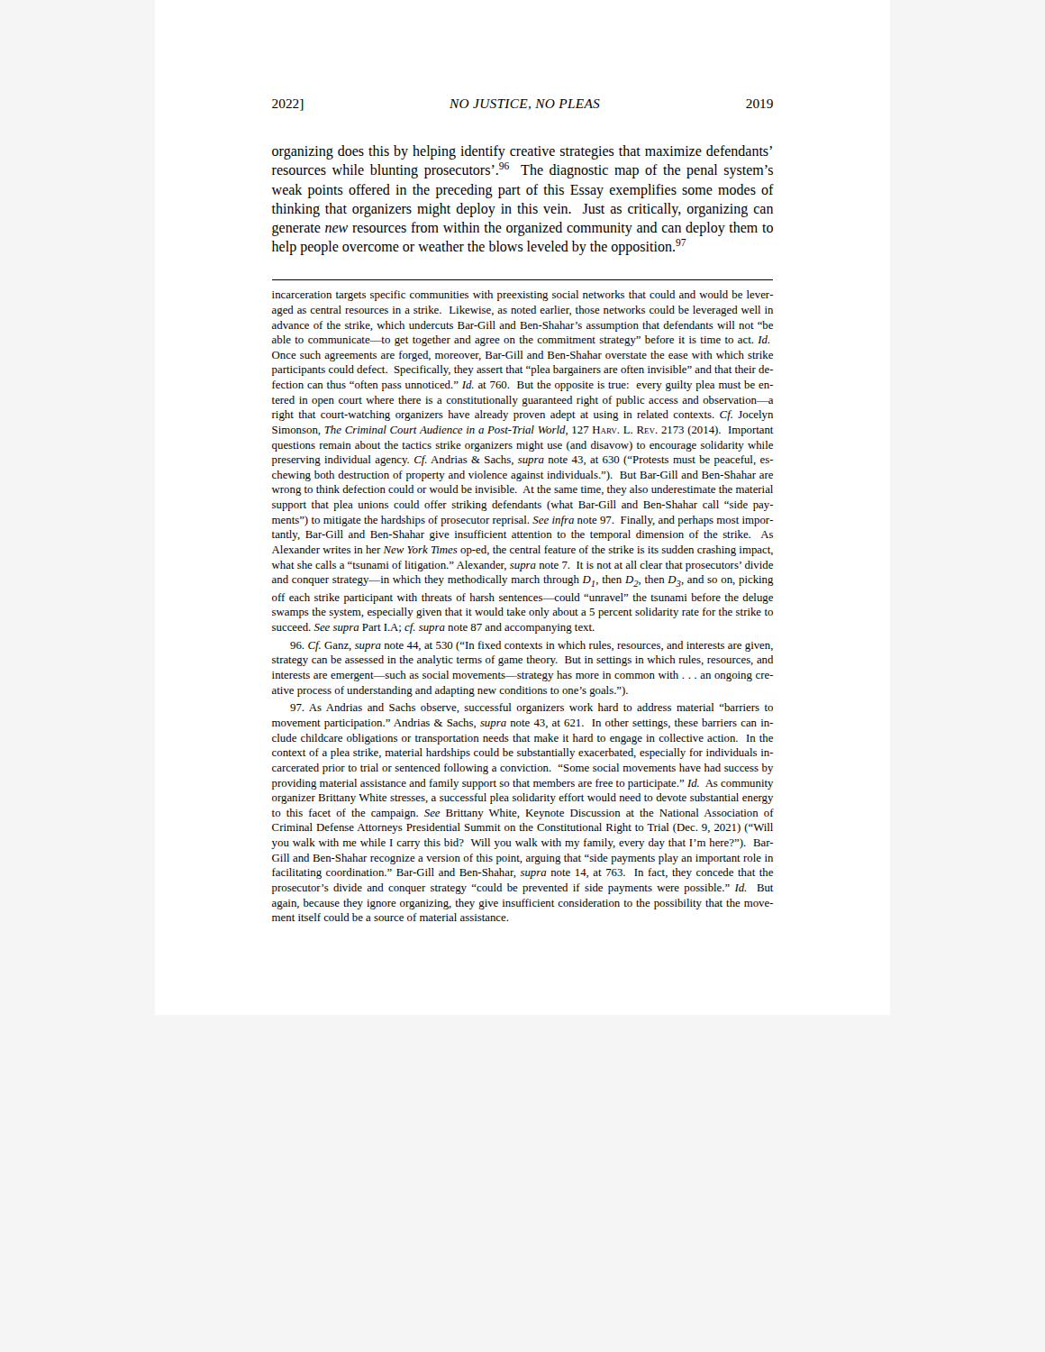2022] NO JUSTICE, NO PLEAS 2019
organizing does this by helping identify creative strategies that maximize defendants’ resources while blunting prosecutors’.96 The diagnostic map of the penal system’s weak points offered in the preceding part of this Essay exemplifies some modes of thinking that organizers might deploy in this vein. Just as critically, organizing can generate new resources from within the organized community and can deploy them to help people overcome or weather the blows leveled by the opposition.97
incarceration targets specific communities with preexisting social networks that could and would be leveraged as central resources in a strike. Likewise, as noted earlier, those networks could be leveraged well in advance of the strike, which undercuts Bar-Gill and Ben-Shahar’s assumption that defendants will not “be able to communicate—to get together and agree on the commitment strategy” before it is time to act. Id. Once such agreements are forged, moreover, Bar-Gill and Ben-Shahar overstate the ease with which strike participants could defect. Specifically, they assert that “plea bargainers are often invisible” and that their defection can thus “often pass unnoticed.” Id. at 760. But the opposite is true: every guilty plea must be entered in open court where there is a constitutionally guaranteed right of public access and observation—a right that court-watching organizers have already proven adept at using in related contexts. Cf. Jocelyn Simonson, The Criminal Court Audience in a Post-Trial World, 127 Harv. L. Rev. 2173 (2014). Important questions remain about the tactics strike organizers might use (and disavow) to encourage solidarity while preserving individual agency. Cf. Andrias & Sachs, supra note 43, at 630 (“Protests must be peaceful, eschewing both destruction of property and violence against individuals.”). But Bar-Gill and Ben-Shahar are wrong to think defection could or would be invisible. At the same time, they also underestimate the material support that plea unions could offer striking defendants (what Bar-Gill and Ben-Shahar call “side payments”) to mitigate the hardships of prosecutor reprisal. See infra note 97. Finally, and perhaps most importantly, Bar-Gill and Ben-Shahar give insufficient attention to the temporal dimension of the strike. As Alexander writes in her New York Times op-ed, the central feature of the strike is its sudden crashing impact, what she calls a “tsunami of litigation.” Alexander, supra note 7. It is not at all clear that prosecutors’ divide and conquer strategy—in which they methodically march through D1, then D2, then D3, and so on, picking off each strike participant with threats of harsh sentences—could “unravel” the tsunami before the deluge swamps the system, especially given that it would take only about a 5 percent solidarity rate for the strike to succeed. See supra Part I.A; cf. supra note 87 and accompanying text.
96. Cf. Ganz, supra note 44, at 530 (“In fixed contexts in which rules, resources, and interests are given, strategy can be assessed in the analytic terms of game theory. But in settings in which rules, resources, and interests are emergent—such as social movements—strategy has more in common with . . . an ongoing creative process of understanding and adapting new conditions to one’s goals.”).
97. As Andrias and Sachs observe, successful organizers work hard to address material “barriers to movement participation.” Andrias & Sachs, supra note 43, at 621. In other settings, these barriers can include childcare obligations or transportation needs that make it hard to engage in collective action. In the context of a plea strike, material hardships could be substantially exacerbated, especially for individuals incarcerated prior to trial or sentenced following a conviction. “Some social movements have had success by providing material assistance and family support so that members are free to participate.” Id. As community organizer Brittany White stresses, a successful plea solidarity effort would need to devote substantial energy to this facet of the campaign. See Brittany White, Keynote Discussion at the National Association of Criminal Defense Attorneys Presidential Summit on the Constitutional Right to Trial (Dec. 9, 2021) (“Will you walk with me while I carry this bid? Will you walk with my family, every day that I’m here?”). Bar-Gill and Ben-Shahar recognize a version of this point, arguing that “side payments play an important role in facilitating coordination.” Bar-Gill and Ben-Shahar, supra note 14, at 763. In fact, they concede that the prosecutor’s divide and conquer strategy “could be prevented if side payments were possible.” Id. But again, because they ignore organizing, they give insufficient consideration to the possibility that the movement itself could be a source of material assistance.